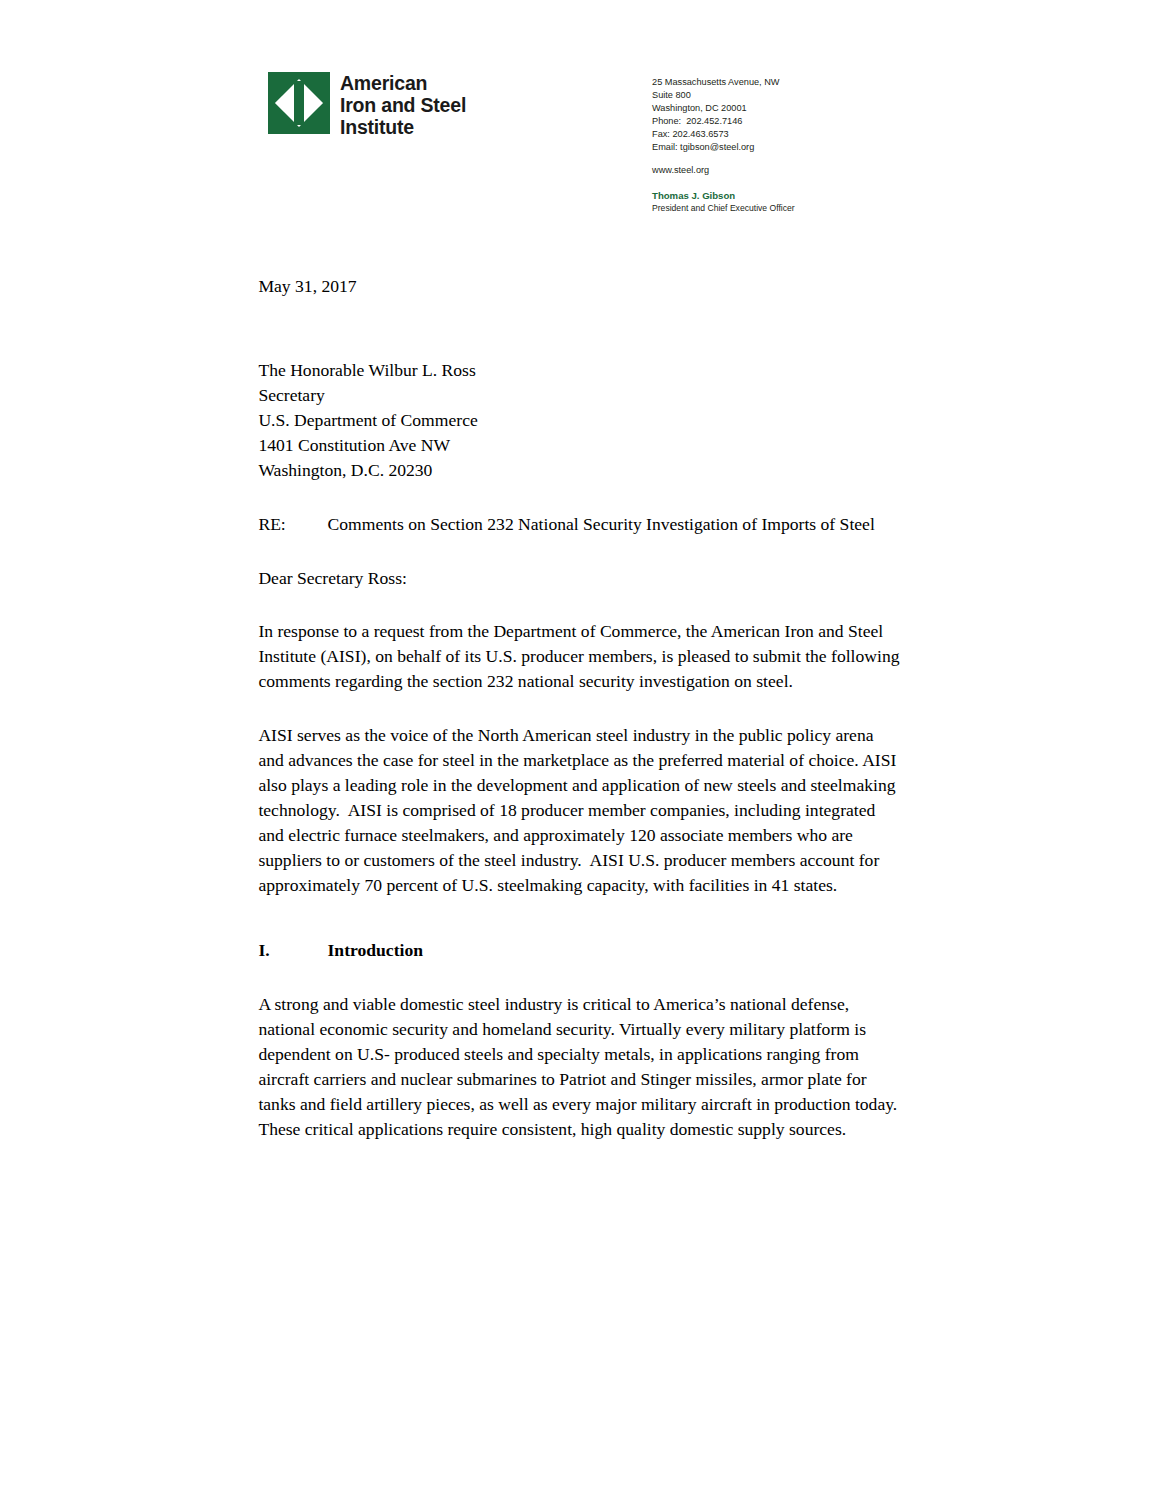American
Iron and Steel
Institute
25 Massachusetts Avenue, NW
Suite 800
Washington, DC 20001
Phone: 202.452.7146
Fax: 202.463.6573
Email: tgibson@steel.org
www.steel.org
Thomas J. Gibson
President and Chief Executive Officer
May 31, 2017
The Honorable Wilbur L. Ross
Secretary
U.S. Department of Commerce
1401 Constitution Ave NW
Washington, D.C. 20230
RE: Comments on Section 232 National Security Investigation of Imports of Steel
Dear Secretary Ross:
In response to a request from the Department of Commerce, the American Iron and Steel Institute (AISI), on behalf of its U.S. producer members, is pleased to submit the following comments regarding the section 232 national security investigation on steel.
AISI serves as the voice of the North American steel industry in the public policy arena and advances the case for steel in the marketplace as the preferred material of choice. AISI also plays a leading role in the development and application of new steels and steelmaking technology. AISI is comprised of 18 producer member companies, including integrated and electric furnace steelmakers, and approximately 120 associate members who are suppliers to or customers of the steel industry. AISI U.S. producer members account for approximately 70 percent of U.S. steelmaking capacity, with facilities in 41 states.
I. Introduction
A strong and viable domestic steel industry is critical to America’s national defense, national economic security and homeland security. Virtually every military platform is dependent on U.S- produced steels and specialty metals, in applications ranging from aircraft carriers and nuclear submarines to Patriot and Stinger missiles, armor plate for tanks and field artillery pieces, as well as every major military aircraft in production today. These critical applications require consistent, high quality domestic supply sources.